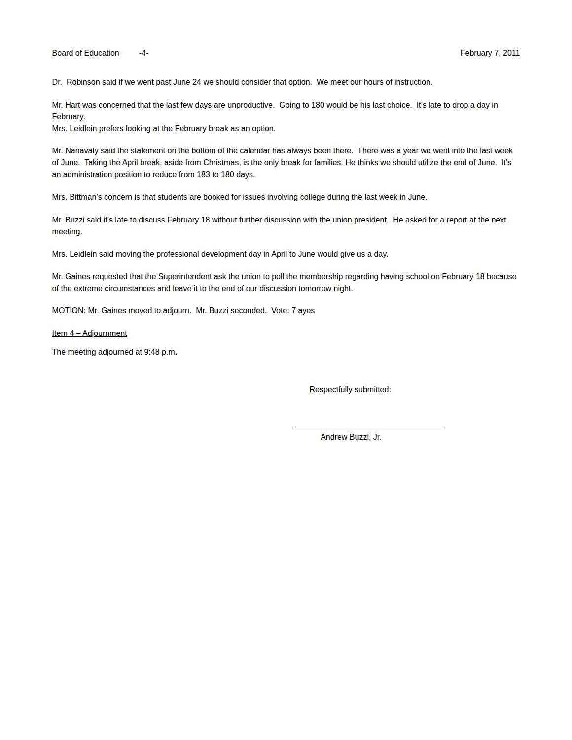Board of Education
-4-
February 7, 2011
Dr. Robinson said if we went past June 24 we should consider that option. We meet our hours of instruction.
Mr. Hart was concerned that the last few days are unproductive. Going to 180 would be his last choice. It’s late to drop a day in February.
Mrs. Leidlein prefers looking at the February break as an option.
Mr. Nanavaty said the statement on the bottom of the calendar has always been there. There was a year we went into the last week of June. Taking the April break, aside from Christmas, is the only break for families. He thinks we should utilize the end of June. It’s an administration position to reduce from 183 to 180 days.
Mrs. Bittman’s concern is that students are booked for issues involving college during the last week in June.
Mr. Buzzi said it’s late to discuss February 18 without further discussion with the union president. He asked for a report at the next meeting.
Mrs. Leidlein said moving the professional development day in April to June would give us a day.
Mr. Gaines requested that the Superintendent ask the union to poll the membership regarding having school on February 18 because of the extreme circumstances and leave it to the end of our discussion tomorrow night.
MOTION: Mr. Gaines moved to adjourn. Mr. Buzzi seconded. Vote: 7 ayes
Item 4 – Adjournment
The meeting adjourned at 9:48 p.m.
Respectfully submitted:
Andrew Buzzi, Jr.